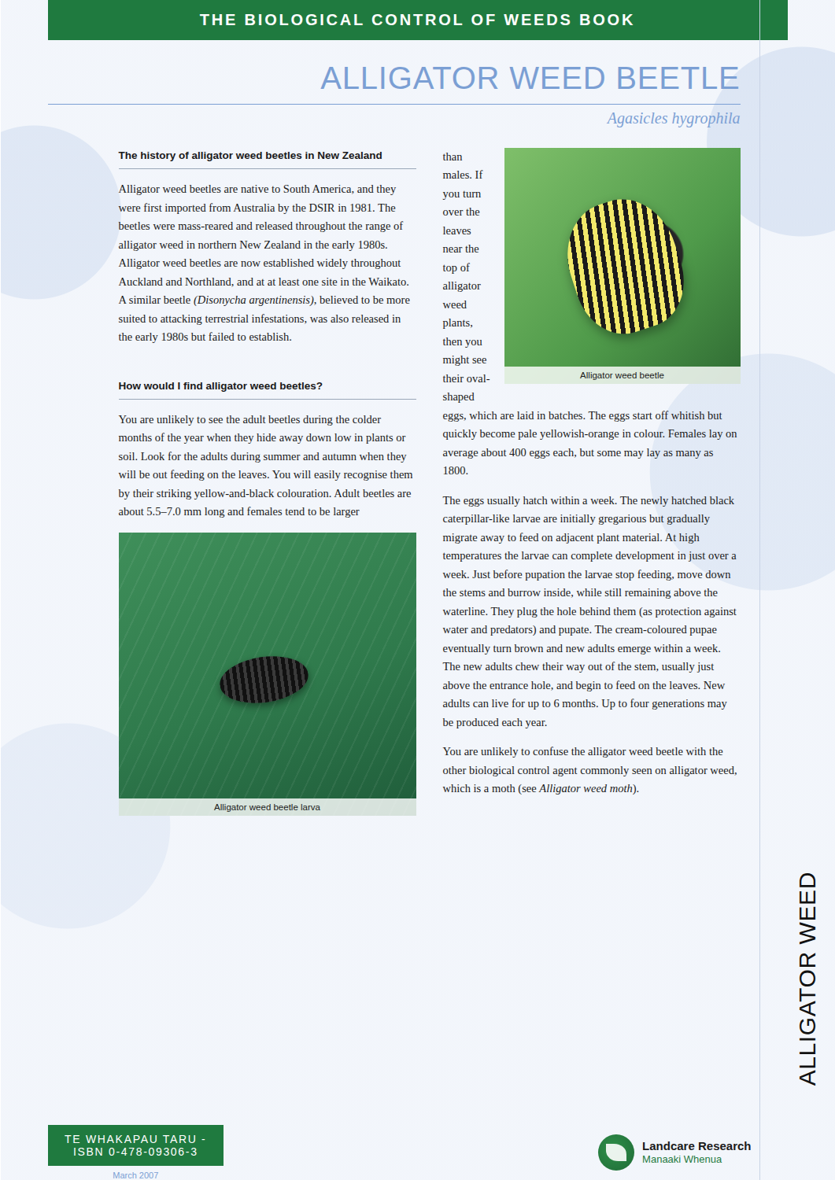THE BIOLOGICAL CONTROL OF WEEDS BOOK
ALLIGATOR WEED BEETLE
Agasicles hygrophila
The history of alligator weed beetles in New Zealand
Alligator weed beetles are native to South America, and they were first imported from Australia by the DSIR in 1981. The beetles were mass-reared and released throughout the range of alligator weed in northern New Zealand in the early 1980s. Alligator weed beetles are now established widely throughout Auckland and Northland, and at at least one site in the Waikato. A similar beetle (Disonycha argentinensis), believed to be more suited to attacking terrestrial infestations, was also released in the early 1980s but failed to establish.
How would I find alligator weed beetles?
You are unlikely to see the adult beetles during the colder months of the year when they hide away down low in plants or soil. Look for the adults during summer and autumn when they will be out feeding on the leaves. You will easily recognise them by their striking yellow-and-black colouration. Adult beetles are about 5.5–7.0 mm long and females tend to be larger
Alligator weed beetle larva
Alligator weed beetle
than males. If you turn over the leaves near the top of alligator weed plants, then you might see their oval-shaped eggs, which are laid in batches. The eggs start off whitish but quickly become pale yellowish-orange in colour. Females lay on average about 400 eggs each, but some may lay as many as 1800.
The eggs usually hatch within a week. The newly hatched black caterpillar-like larvae are initially gregarious but gradually migrate away to feed on adjacent plant material. At high temperatures the larvae can complete development in just over a week. Just before pupation the larvae stop feeding, move down the stems and burrow inside, while still remaining above the waterline. They plug the hole behind them (as protection against water and predators) and pupate. The cream-coloured pupae eventually turn brown and new adults emerge within a week. The new adults chew their way out of the stem, usually just above the entrance hole, and begin to feed on the leaves. New adults can live for up to 6 months. Up to four generations may be produced each year.
You are unlikely to confuse the alligator weed beetle with the other biological control agent commonly seen on alligator weed, which is a moth (see Alligator weed moth).
ALLIGATOR WEED
TE WHAKAPAU TARU - ISBN 0-478-09306-3
March 2007
Landcare Research Manaaki Whenua